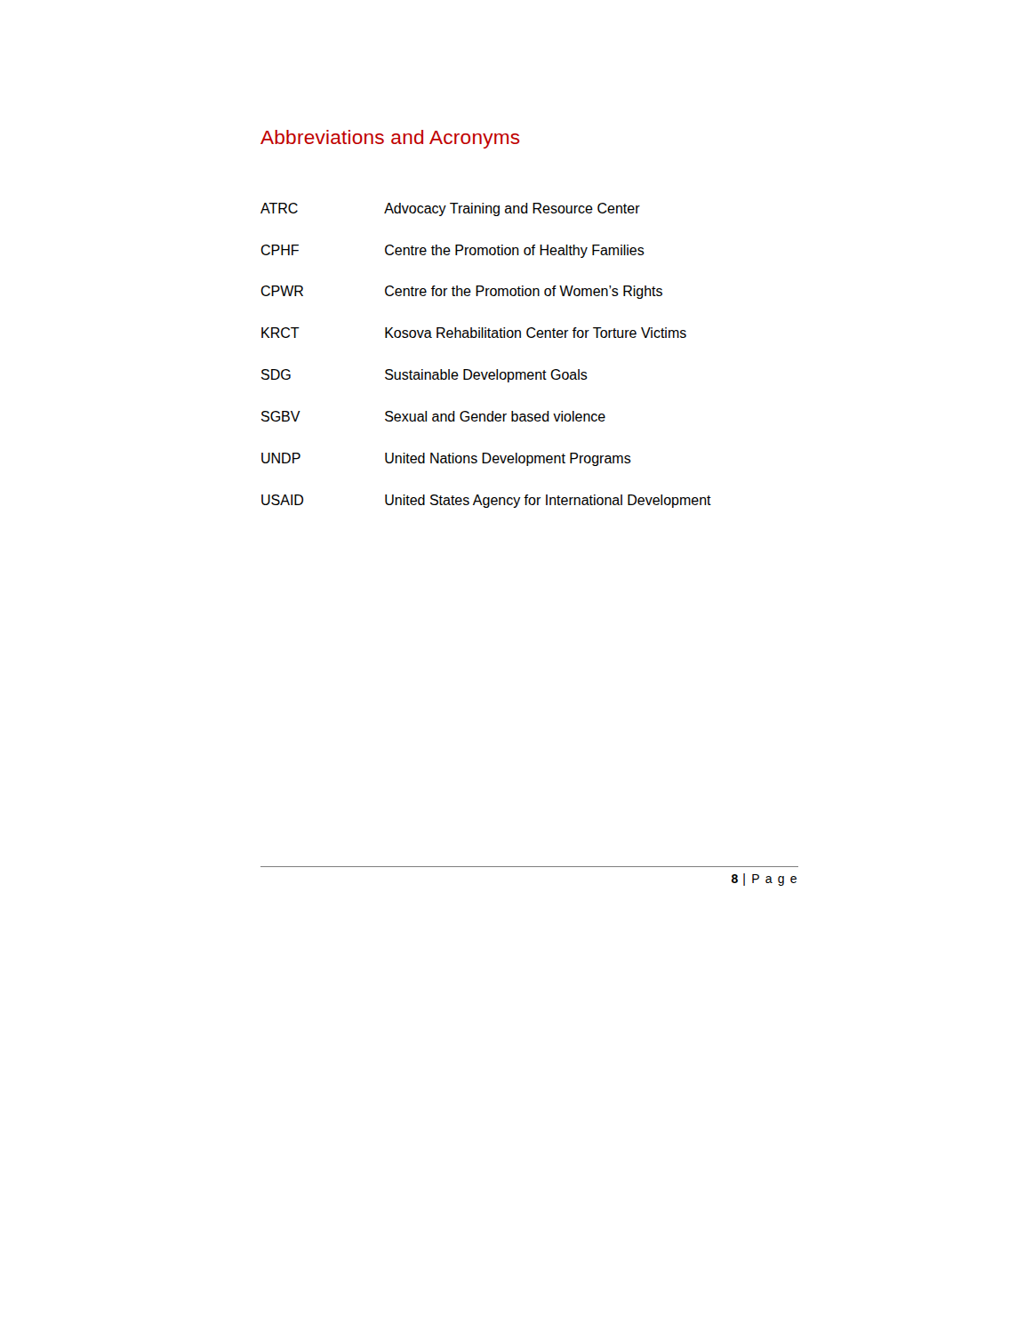Abbreviations and Acronyms
ATRC
Advocacy Training and Resource Center
CPHF
Centre the Promotion of Healthy Families
CPWR
Centre for the Promotion of Women’s Rights
KRCT
Kosova Rehabilitation Center for Torture Victims
SDG
Sustainable Development Goals
SGBV
Sexual and Gender based violence
UNDP
United Nations Development Programs
USAID
United States Agency for International Development
8 | P a g e